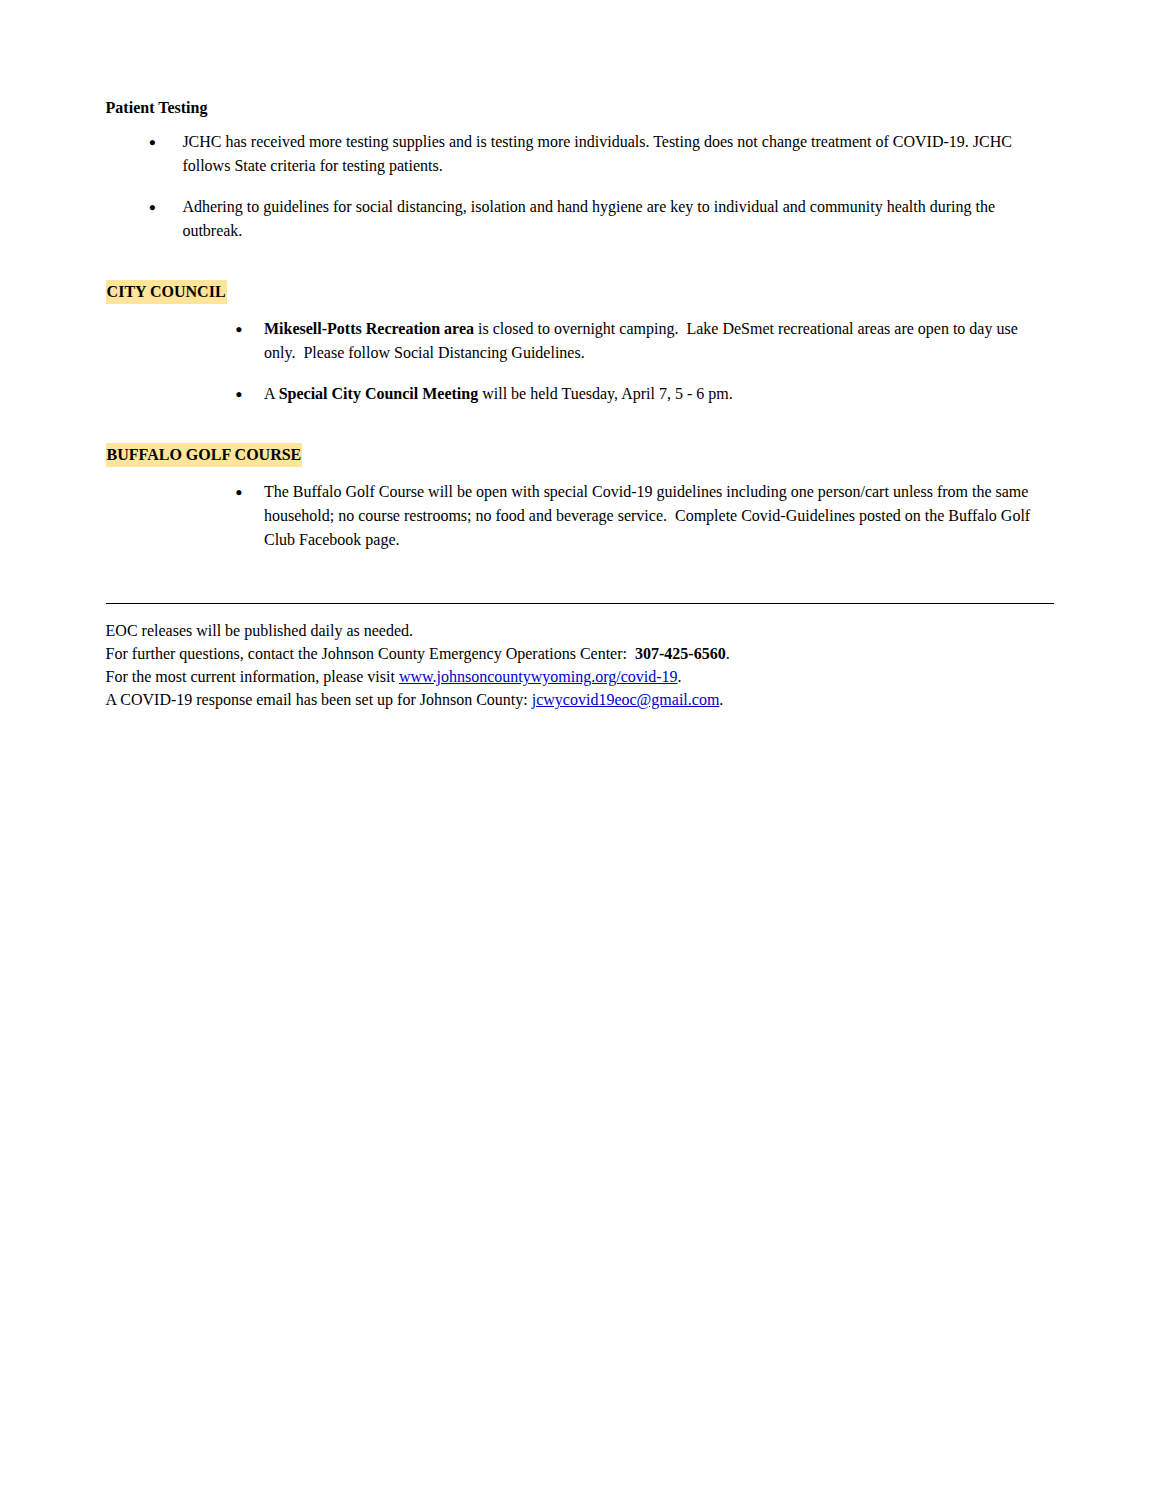Patient Testing
JCHC has received more testing supplies and is testing more individuals. Testing does not change treatment of COVID-19. JCHC follows State criteria for testing patients.
Adhering to guidelines for social distancing, isolation and hand hygiene are key to individual and community health during the outbreak.
CITY COUNCIL
Mikesell-Potts Recreation area is closed to overnight camping. Lake DeSmet recreational areas are open to day use only. Please follow Social Distancing Guidelines.
A Special City Council Meeting will be held Tuesday, April 7, 5 - 6 pm.
BUFFALO GOLF COURSE
The Buffalo Golf Course will be open with special Covid-19 guidelines including one person/cart unless from the same household; no course restrooms; no food and beverage service. Complete Covid-Guidelines posted on the Buffalo Golf Club Facebook page.
EOC releases will be published daily as needed.
For further questions, contact the Johnson County Emergency Operations Center: 307-425-6560.
For the most current information, please visit www.johnsoncountywyoming.org/covid-19.
A COVID-19 response email has been set up for Johnson County: jcwycovid19eoc@gmail.com.